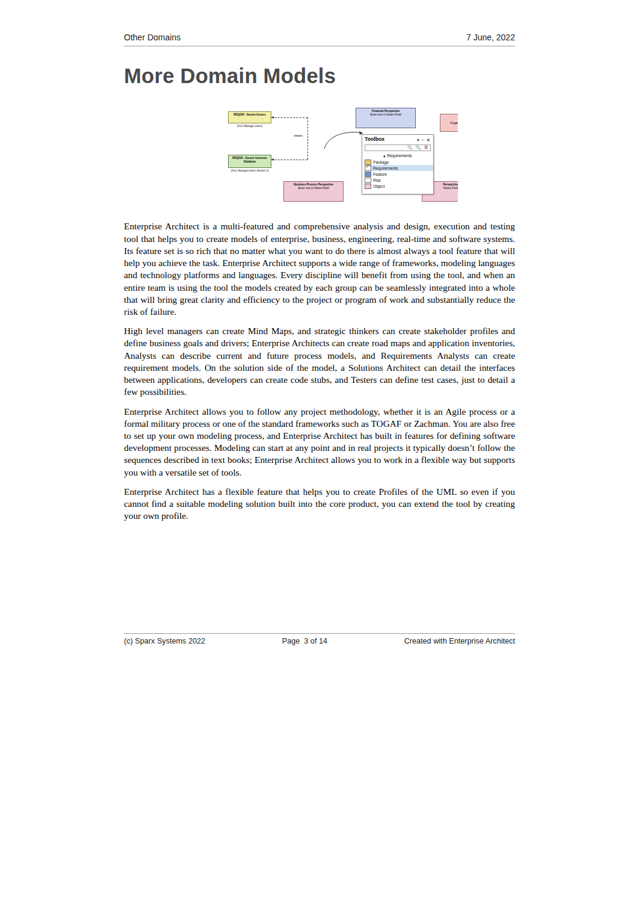Other Domains
7 June, 2022
More Domain Models
REQ026 - Secure Access
(from Manage Users)
REQ024 - Secure Accessto Database
(from Manage Users Version 2)
Financial Perspective Enter text in Notes Field
Business Process Perspective Enter text in Notes Field
Perspective Notes Field
Organized Knowledge
Associated Feelings or Affect
FuelDemand : Real
injectorDemand : Real
fuelflow : FuelFlow
{flowrate = press/(12*injectorDemand)}
FuelPressure : Re
press : Real
lowrate : Real
«trace»
Toolbox ▾ ⌐ ✕
🔍 🔍 ☰
▴ Requirements
Package
Requirements
Feature
Risk
Object
Enterprise Architect is a multi-featured and comprehensive analysis and design, execution and testing tool that helps you to create models of enterprise, business, engineering, real-time and software systems. Its feature set is so rich that no matter what you want to do there is almost always a tool feature that will help you achieve the task. Enterprise Architect supports a wide range of frameworks, modeling languages and technology platforms and languages. Every discipline will benefit from using the tool, and when an entire team is using the tool the models created by each group can be seamlessly integrated into a whole that will bring great clarity and efficiency to the project or program of work and substantially reduce the risk of failure.
High level managers can create Mind Maps, and strategic thinkers can create stakeholder profiles and define business goals and drivers; Enterprise Architects can create road maps and application inventories, Analysts can describe current and future process models, and Requirements Analysts can create requirement models. On the solution side of the model, a Solutions Architect can detail the interfaces between applications, developers can create code stubs, and Testers can define test cases, just to detail a few possibilities.
Enterprise Architect allows you to follow any project methodology, whether it is an Agile process or a formal military process or one of the standard frameworks such as TOGAF or Zachman. You are also free to set up your own modeling process, and Enterprise Architect has built in features for defining software development processes. Modeling can start at any point and in real projects it typically doesn’t follow the sequences described in text books; Enterprise Architect allows you to work in a flexible way but supports you with a versatile set of tools.
Enterprise Architect has a flexible feature that helps you to create Profiles of the UML so even if you cannot find a suitable modeling solution built into the core product, you can extend the tool by creating your own profile.
(c) Sparx Systems 2022
Page 3 of 14
Created with Enterprise Architect